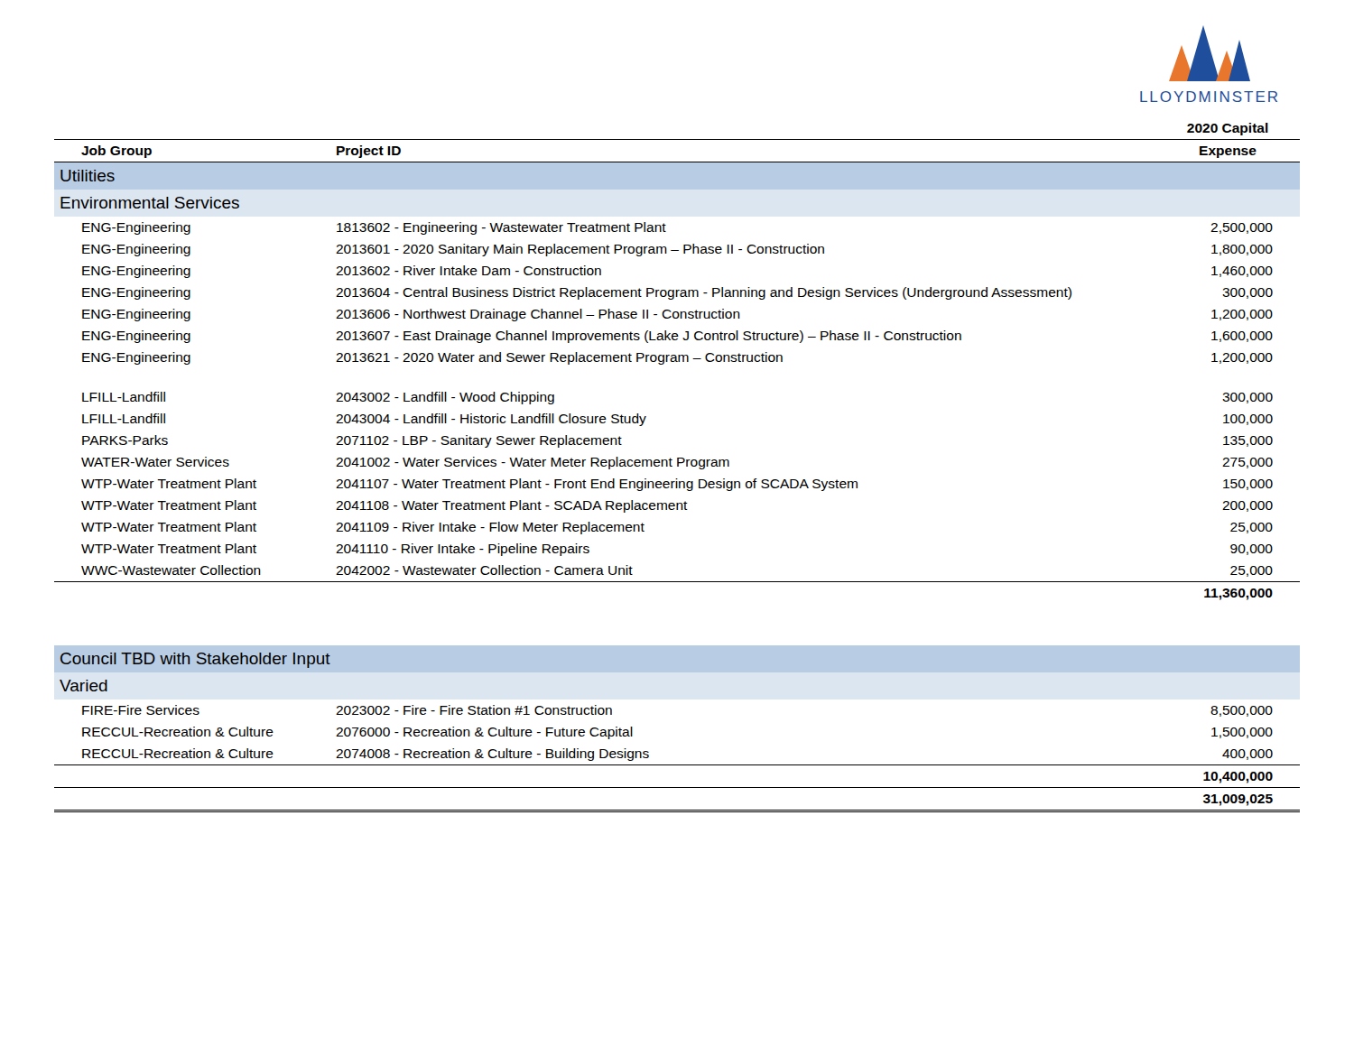LLOYDMINSTER
| | | 2020 Capital |
| --- | --- | --- |
| Job Group | Project ID | Expense |
| Utilities |
| Environmental Services |
| ENG-Engineering | 1813602 - Engineering - Wastewater Treatment Plant | 2,500,000 |
| ENG-Engineering | 2013601 - 2020 Sanitary Main Replacement Program – Phase II - Construction | 1,800,000 |
| ENG-Engineering | 2013602 - River Intake Dam - Construction | 1,460,000 |
| ENG-Engineering | 2013604 - Central Business District Replacement Program - Planning and Design Services (Underground Assessment) | 300,000 |
| ENG-Engineering | 2013606 - Northwest Drainage Channel – Phase II - Construction | 1,200,000 |
| ENG-Engineering | 2013607 - East Drainage Channel Improvements (Lake J Control Structure) – Phase II - Construction | 1,600,000 |
| ENG-Engineering | 2013621 - 2020 Water and Sewer Replacement Program – Construction | 1,200,000 |
| LFILL-Landfill | 2043002 - Landfill - Wood Chipping | 300,000 |
| LFILL-Landfill | 2043004 - Landfill - Historic Landfill Closure Study | 100,000 |
| PARKS-Parks | 2071102 - LBP - Sanitary Sewer Replacement | 135,000 |
| WATER-Water Services | 2041002 - Water Services - Water Meter Replacement Program | 275,000 |
| WTP-Water Treatment Plant | 2041107 - Water Treatment Plant - Front End Engineering Design of SCADA System | 150,000 |
| WTP-Water Treatment Plant | 2041108 - Water Treatment Plant - SCADA Replacement | 200,000 |
| WTP-Water Treatment Plant | 2041109 - River Intake - Flow Meter Replacement | 25,000 |
| WTP-Water Treatment Plant | 2041110 - River Intake - Pipeline Repairs | 90,000 |
| WWC-Wastewater Collection | 2042002 - Wastewater Collection - Camera Unit | 25,000 |
| | | 11,360,000 |
| Council TBD with Stakeholder Input |
| Varied |
| FIRE-Fire Services | 2023002 - Fire - Fire Station #1 Construction | 8,500,000 |
| RECCUL-Recreation & Culture | 2076000 - Recreation & Culture - Future Capital | 1,500,000 |
| RECCUL-Recreation & Culture | 2074008 - Recreation & Culture - Building Designs | 400,000 |
| | | 10,400,000 |
| | | 31,009,025 |